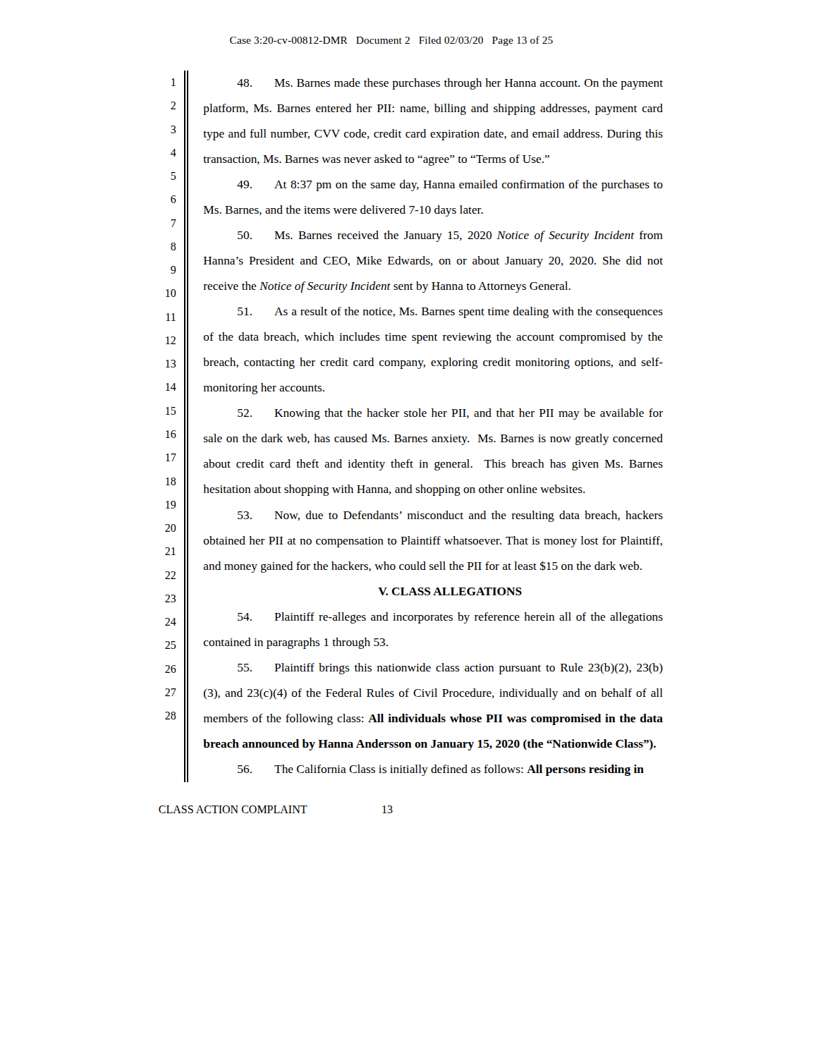Case 3:20-cv-00812-DMR Document 2 Filed 02/03/20 Page 13 of 25
1
2
3
4
5
6
7
8
9
10
11
12
13
14
15
16
17
18
19
20
21
22
23
24
25
26
27
28
48. Ms. Barnes made these purchases through her Hanna account. On the payment platform, Ms. Barnes entered her PII: name, billing and shipping addresses, payment card type and full number, CVV code, credit card expiration date, and email address. During this transaction, Ms. Barnes was never asked to “agree” to “Terms of Use.”
49. At 8:37 pm on the same day, Hanna emailed confirmation of the purchases to Ms. Barnes, and the items were delivered 7-10 days later.
50. Ms. Barnes received the January 15, 2020 Notice of Security Incident from Hanna’s President and CEO, Mike Edwards, on or about January 20, 2020. She did not receive the Notice of Security Incident sent by Hanna to Attorneys General.
51. As a result of the notice, Ms. Barnes spent time dealing with the consequences of the data breach, which includes time spent reviewing the account compromised by the breach, contacting her credit card company, exploring credit monitoring options, and self-monitoring her accounts.
52. Knowing that the hacker stole her PII, and that her PII may be available for sale on the dark web, has caused Ms. Barnes anxiety. Ms. Barnes is now greatly concerned about credit card theft and identity theft in general. This breach has given Ms. Barnes hesitation about shopping with Hanna, and shopping on other online websites.
53. Now, due to Defendants’ misconduct and the resulting data breach, hackers obtained her PII at no compensation to Plaintiff whatsoever. That is money lost for Plaintiff, and money gained for the hackers, who could sell the PII for at least $15 on the dark web.
V. CLASS ALLEGATIONS
54. Plaintiff re-alleges and incorporates by reference herein all of the allegations contained in paragraphs 1 through 53.
55. Plaintiff brings this nationwide class action pursuant to Rule 23(b)(2), 23(b)(3), and 23(c)(4) of the Federal Rules of Civil Procedure, individually and on behalf of all members of the following class: All individuals whose PII was compromised in the data breach announced by Hanna Andersson on January 15, 2020 (the “Nationwide Class”).
56. The California Class is initially defined as follows: All persons residing in
CLASS ACTION COMPLAINT 13